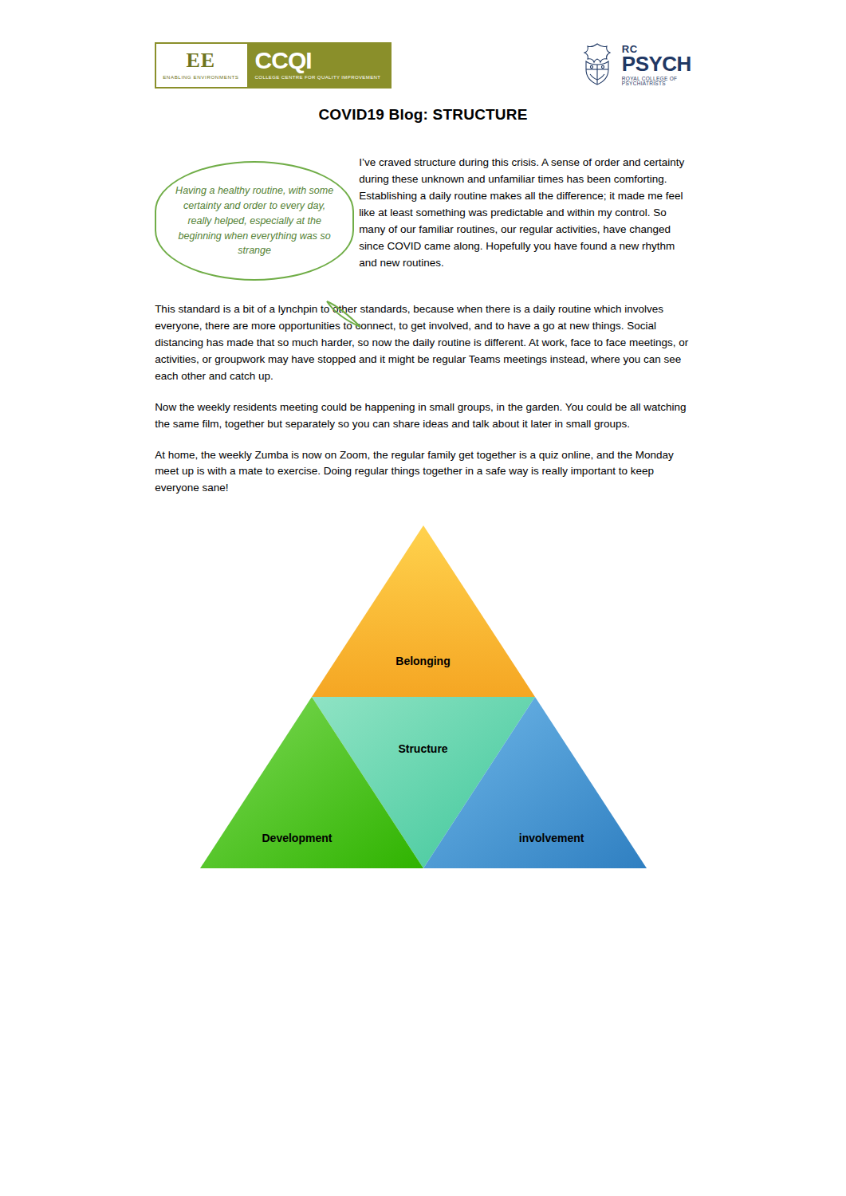EE
Enabling Environments
CCQI
College Centre for Quality Improvement
RC
PSYCH
Royal College of
Psychiatrists
COVID19 Blog: STRUCTURE
Having a healthy routine, with some certainty and order to every day, really helped, especially at the beginning when everything was so strange
I’ve craved structure during this crisis. A sense of order and certainty during these unknown and unfamiliar times has been comforting. Establishing a daily routine makes all the difference; it made me feel like at least something was predictable and within my control. So many of our familiar routines, our regular activities, have changed since COVID came along. Hopefully you have found a new rhythm and new routines.
This standard is a bit of a lynchpin to other standards, because when there is a daily routine which involves everyone, there are more opportunities to connect, to get involved, and to have a go at new things. Social distancing has made that so much harder, so now the daily routine is different. At work, face to face meetings, or activities, or groupwork may have stopped and it might be regular Teams meetings instead, where you can see each other and catch up.
Now the weekly residents meeting could be happening in small groups, in the garden. You could be all watching the same film, together but separately so you can share ideas and talk about it later in small groups.
At home, the weekly Zumba is now on Zoom, the regular family get together is a quiz online, and the Monday meet up is with a mate to exercise. Doing regular things together in a safe way is really important to keep everyone sane!
Belonging
Structure
Development
involvement